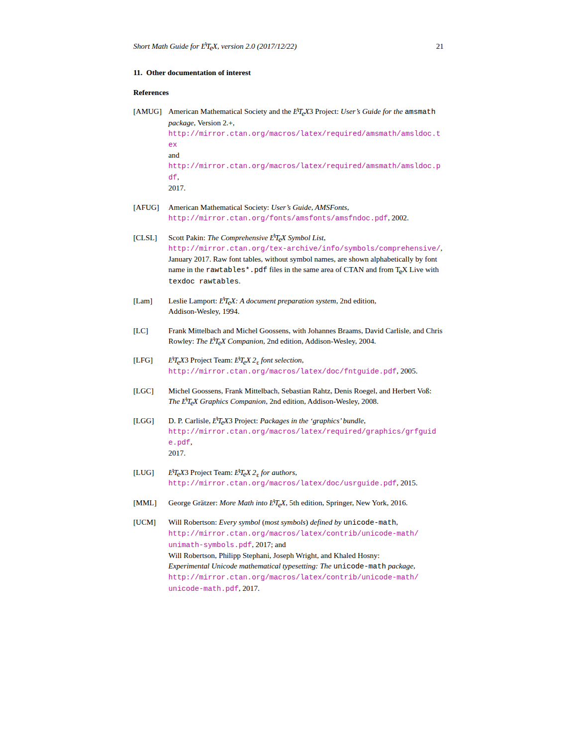Short Math Guide for La Te X, version 2.0 (2017/12/22) 21
11. Other documentation of interest
References
[AMUG]
American Mathematical Society and the La Te X3 Project: User’s Guide for the amsmath package, Version 2.+,
http://mirror.ctan.org/macros/latex/required/amsmath/amsldoc.tex
and
http://mirror.ctan.org/macros/latex/required/amsmath/amsldoc.pdf,
2017.
[AFUG]
American Mathematical Society: User’s Guide, AMSFonts,
http://mirror.ctan.org/fonts/amsfonts/amsfndoc.pdf, 2002.
[CLSL]
Scott Pakin: The Comprehensive La Te X Symbol List,
http://mirror.ctan.org/tex-archive/info/symbols/comprehensive/,
January 2017. Raw font tables, without symbol names, are shown alphabetically by font name in the rawtables*.pdf files in the same area of CTAN and from Te X Live with texdoc rawtables.
[Lam]
Leslie Lamport: La Te X: A document preparation system, 2nd edition,
Addison-Wesley, 1994.
[LC]
Frank Mittelbach and Michel Goossens, with Johannes Braams, David Carlisle, and Chris Rowley: The La Te X Companion, 2nd edition, Addison-Wesley, 2004.
[LFG]
La Te X3 Project Team: La Te X 2 ε font selection,
http://mirror.ctan.org/macros/latex/doc/fntguide.pdf, 2005.
[LGC]
Michel Goossens, Frank Mittelbach, Sebastian Rahtz, Denis Roegel, and Herbert Voß: The La Te X Graphics Companion, 2nd edition, Addison-Wesley, 2008.
[LGG]
D. P. Carlisle, La Te X3 Project: Packages in the ‘graphics’ bundle,
http://mirror.ctan.org/macros/latex/required/graphics/grfguide.pdf,
2017.
[LUG]
La Te X3 Project Team: La Te X 2 ε for authors,
http://mirror.ctan.org/macros/latex/doc/usrguide.pdf, 2015.
[MML]
George Grätzer: More Math into La Te X, 5th edition, Springer, New York, 2016.
[UCM]
Will Robertson: Every symbol (most symbols) defined by unicode-math,
http://mirror.ctan.org/macros/latex/contrib/unicode-math/
unimath-symbols.pdf, 2017; and
Will Robertson, Philipp Stephani, Joseph Wright, and Khaled Hosny:
Experimental Unicode mathematical typesetting: The unicode-math package,
http://mirror.ctan.org/macros/latex/contrib/unicode-math/
unicode-math.pdf, 2017.